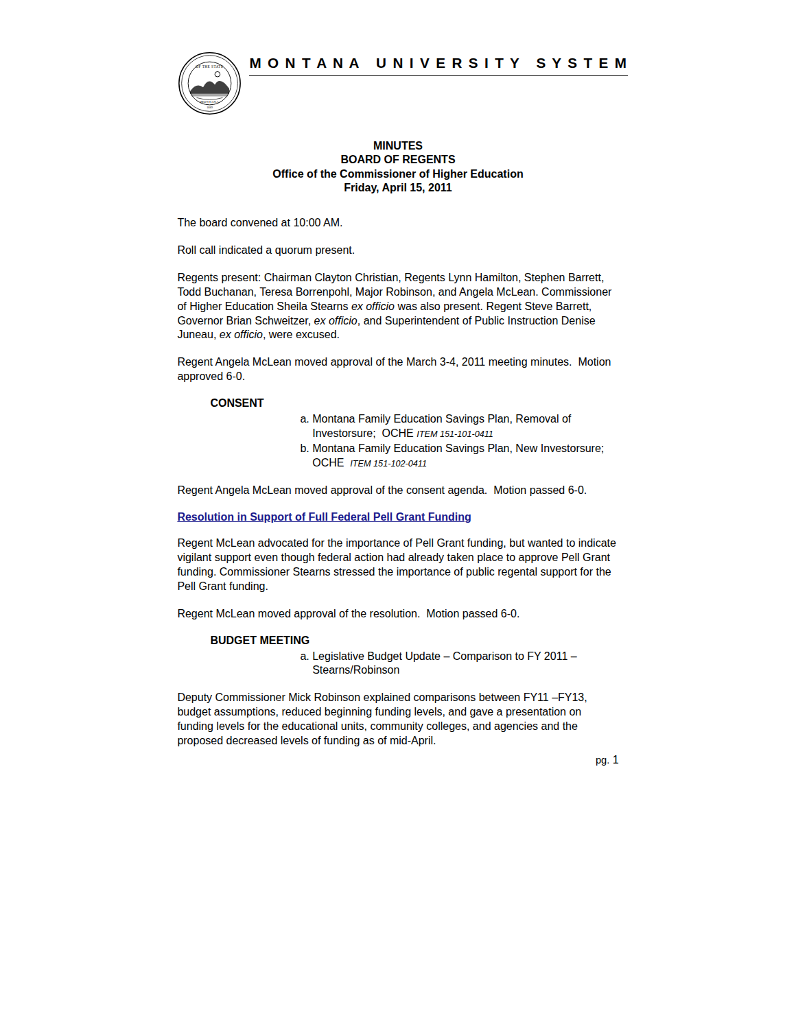OF THE STATE MONTANA 1889
M O N T A N A U N I V E R S I T Y S Y S T E M
MINUTES
BOARD OF REGENTS
Office of the Commissioner of Higher Education
Friday, April 15, 2011
The board convened at 10:00 AM.
Roll call indicated a quorum present.
Regents present: Chairman Clayton Christian, Regents Lynn Hamilton, Stephen Barrett, Todd Buchanan, Teresa Borrenpohl, Major Robinson, and Angela McLean. Commissioner of Higher Education Sheila Stearns ex officio was also present. Regent Steve Barrett, Governor Brian Schweitzer, ex officio, and Superintendent of Public Instruction Denise Juneau, ex officio, were excused.
Regent Angela McLean moved approval of the March 3-4, 2011 meeting minutes. Motion approved 6-0.
CONSENT
Montana Family Education Savings Plan, Removal of Investorsure; OCHE ITEM 151-101-0411
Montana Family Education Savings Plan, New Investorsure; OCHE ITEM 151-102-0411
Regent Angela McLean moved approval of the consent agenda. Motion passed 6-0.
Resolution in Support of Full Federal Pell Grant Funding
Regent McLean advocated for the importance of Pell Grant funding, but wanted to indicate vigilant support even though federal action had already taken place to approve Pell Grant funding. Commissioner Stearns stressed the importance of public regental support for the Pell Grant funding.
Regent McLean moved approval of the resolution. Motion passed 6-0.
BUDGET MEETING
Legislative Budget Update – Comparison to FY 2011 – Stearns/Robinson
Deputy Commissioner Mick Robinson explained comparisons between FY11 –FY13, budget assumptions, reduced beginning funding levels, and gave a presentation on funding levels for the educational units, community colleges, and agencies and the proposed decreased levels of funding as of mid-April.
pg. 1